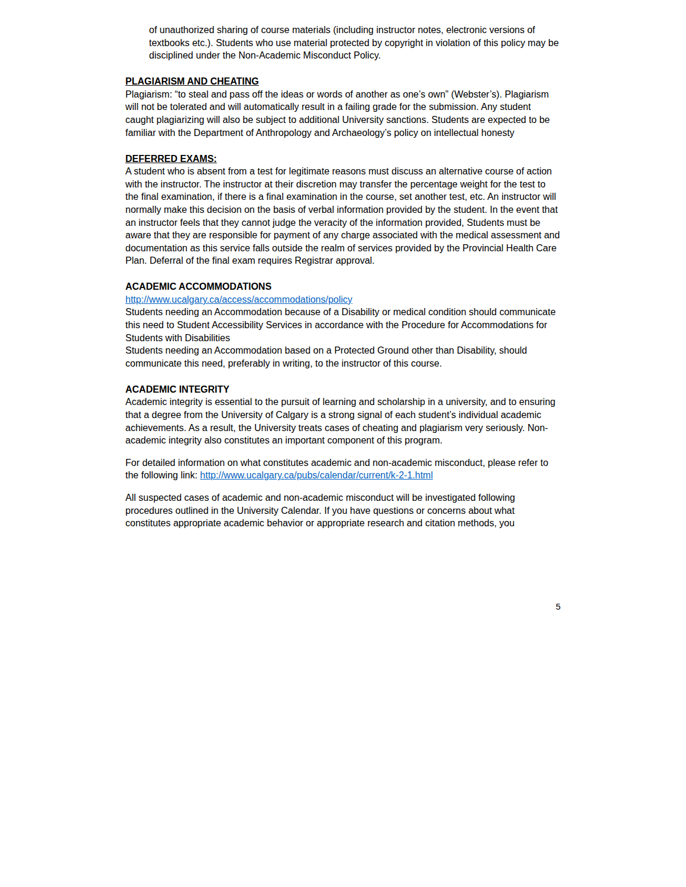of unauthorized sharing of course materials (including instructor notes, electronic versions of textbooks etc.). Students who use material protected by copyright in violation of this policy may be disciplined under the Non-Academic Misconduct Policy.
PLAGIARISM AND CHEATING
Plagiarism: “to steal and pass off the ideas or words of another as one’s own” (Webster’s). Plagiarism will not be tolerated and will automatically result in a failing grade for the submission. Any student caught plagiarizing will also be subject to additional University sanctions. Students are expected to be familiar with the Department of Anthropology and Archaeology’s policy on intellectual honesty
DEFERRED EXAMS:
A student who is absent from a test for legitimate reasons must discuss an alternative course of action with the instructor. The instructor at their discretion may transfer the percentage weight for the test to the final examination, if there is a final examination in the course, set another test, etc. An instructor will normally make this decision on the basis of verbal information provided by the student. In the event that an instructor feels that they cannot judge the veracity of the information provided, Students must be aware that they are responsible for payment of any charge associated with the medical assessment and documentation as this service falls outside the realm of services provided by the Provincial Health Care Plan. Deferral of the final exam requires Registrar approval.
ACADEMIC ACCOMMODATIONS
http://www.ucalgary.ca/access/accommodations/policy
Students needing an Accommodation because of a Disability or medical condition should communicate this need to Student Accessibility Services in accordance with the Procedure for Accommodations for Students with Disabilities
Students needing an Accommodation based on a Protected Ground other than Disability, should communicate this need, preferably in writing, to the instructor of this course.
ACADEMIC INTEGRITY
Academic integrity is essential to the pursuit of learning and scholarship in a university, and to ensuring that a degree from the University of Calgary is a strong signal of each student’s individual academic achievements. As a result, the University treats cases of cheating and plagiarism very seriously. Non-academic integrity also constitutes an important component of this program.
For detailed information on what constitutes academic and non-academic misconduct, please refer to the following link: http://www.ucalgary.ca/pubs/calendar/current/k-2-1.html
All suspected cases of academic and non-academic misconduct will be investigated following procedures outlined in the University Calendar. If you have questions or concerns about what constitutes appropriate academic behavior or appropriate research and citation methods, you
5